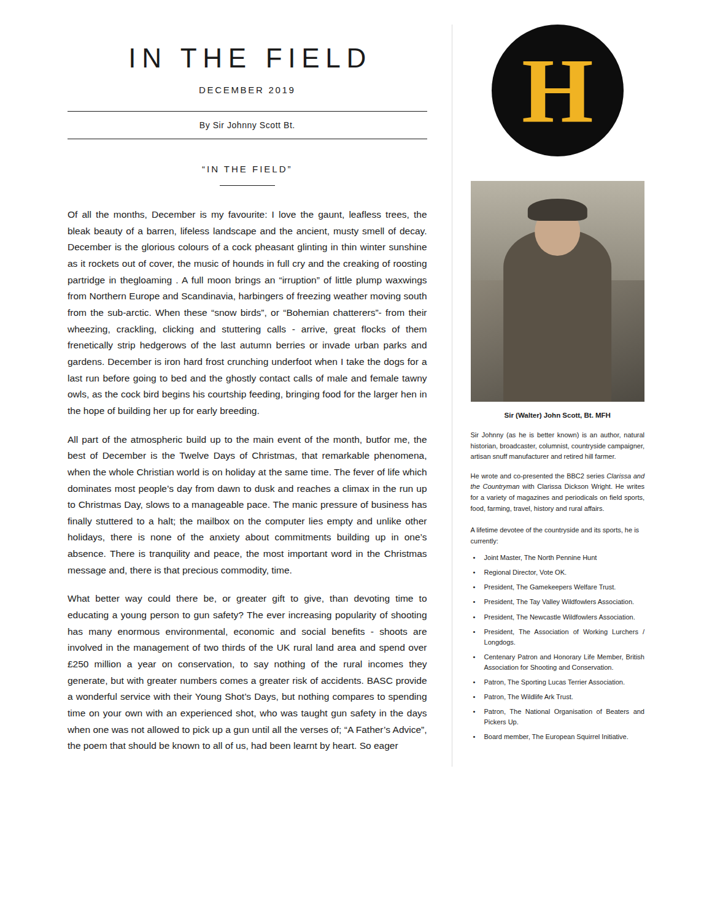IN THE FIELD
DECEMBER 2019
By Sir Johnny Scott Bt.
“IN THE FIELD”
Of all the months, December is my favourite: I love the gaunt, leafless trees, the bleak beauty of a barren, lifeless landscape and the ancient, musty smell of decay. December is the glorious colours of a cock pheasant glinting in thin winter sunshine as it rockets out of cover, the music of hounds in full cry and the creaking of roosting partridge in thegloaming . A full moon brings an “irruption” of little plump waxwings from Northern Europe and Scandinavia, harbingers of freezing weather moving south from the sub-arctic. When these “snow birds”, or “Bohemian chatterers”- from their wheezing, crackling, clicking and stuttering calls - arrive, great flocks of them frenetically strip hedgerows of the last autumn berries or invade urban parks and gardens. December is iron hard frost crunching underfoot when I take the dogs for a last run before going to bed and the ghostly contact calls of male and female tawny owls, as the cock bird begins his courtship feeding, bringing food for the larger hen in the hope of building her up for early breeding.
All part of the atmospheric build up to the main event of the month, butfor me, the best of December is the Twelve Days of Christmas, that remarkable phenomena, when the whole Christian world is on holiday at the same time. The fever of life which dominates most people’s day from dawn to dusk and reaches a climax in the run up to Christmas Day, slows to a manageable pace. The manic pressure of business has finally stuttered to a halt; the mailbox on the computer lies empty and unlike other holidays, there is none of the anxiety about commitments building up in one’s absence. There is tranquility and peace, the most important word in the Christmas message and, there is that precious commodity, time.
What better way could there be, or greater gift to give, than devoting time to educating a young person to gun safety? The ever increasing popularity of shooting has many enormous environmental, economic and social benefits - shoots are involved in the management of two thirds of the UK rural land area and spend over £250 million a year on conservation, to say nothing of the rural incomes they generate, but with greater numbers comes a greater risk of accidents. BASC provide a wonderful service with their Young Shot’s Days, but nothing compares to spending time on your own with an experienced shot, who was taught gun safety in the days when one was not allowed to pick up a gun until all the verses of; “A Father’s Advice”, the poem that should be known to all of us, had been learnt by heart. So eager
H
Sir (Walter) John Scott, Bt. MFH
Sir Johnny (as he is better known) is an author, natural historian, broadcaster, columnist, countryside campaigner, artisan snuff manufacturer and retired hill farmer.
He wrote and co-presented the BBC2 series Clarissa and the Countryman with Clarissa Dickson Wright. He writes for a variety of magazines and periodicals on field sports, food, farming, travel, history and rural affairs.
A lifetime devotee of the countryside and its sports, he is currently:
Joint Master, The North Pennine Hunt
Regional Director, Vote OK.
President, The Gamekeepers Welfare Trust.
President, The Tay Valley Wildfowlers Association.
President, The Newcastle Wildfowlers Association.
President, The Association of Working Lurchers / Longdogs.
Centenary Patron and Honorary Life Member, British Association for Shooting and Conservation.
Patron, The Sporting Lucas Terrier Association.
Patron, The Wildlife Ark Trust.
Patron, The National Organisation of Beaters and Pickers Up.
Board member, The European Squirrel Initiative.